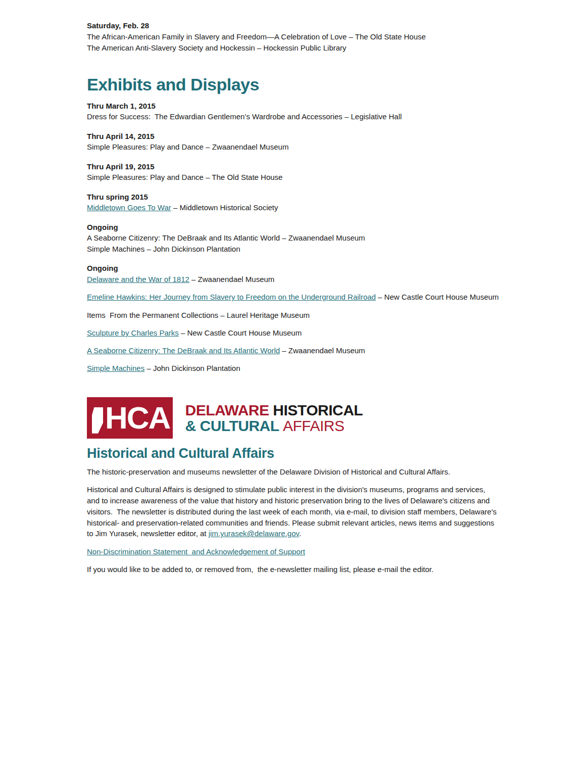Saturday, Feb. 28
The African-American Family in Slavery and Freedom—A Celebration of Love – The Old State House
The American Anti-Slavery Society and Hockessin – Hockessin Public Library
Exhibits and Displays
Thru March 1, 2015
Dress for Success: The Edwardian Gentlemen’s Wardrobe and Accessories – Legislative Hall
Thru April 14, 2015
Simple Pleasures: Play and Dance – Zwaanendael Museum
Thru April 19, 2015
Simple Pleasures: Play and Dance – The Old State House
Thru spring 2015
Middletown Goes To War – Middletown Historical Society
Ongoing
A Seaborne Citizenry: The DeBraak and Its Atlantic World – Zwaanendael Museum
Simple Machines – John Dickinson Plantation
Ongoing
Delaware and the War of 1812 – Zwaanendael Museum
Emeline Hawkins: Her Journey from Slavery to Freedom on the Underground Railroad – New Castle Court House Museum
Items From the Permanent Collections – Laurel Heritage Museum
Sculpture by Charles Parks – New Castle Court House Museum
A Seaborne Citizenry: The DeBraak and Its Atlantic World – Zwaanendael Museum
Simple Machines – John Dickinson Plantation
HCA DELAWARE HISTORICAL
& CULTURAL AFFAIRS
Historical and Cultural Affairs
The historic-preservation and museums newsletter of the Delaware Division of Historical and Cultural Affairs.
Historical and Cultural Affairs is designed to stimulate public interest in the division's museums, programs and services, and to increase awareness of the value that history and historic preservation bring to the lives of Delaware's citizens and visitors. The newsletter is distributed during the last week of each month, via e-mail, to division staff members, Delaware's historical- and preservation-related communities and friends. Please submit relevant articles, news items and suggestions to Jim Yurasek, newsletter editor, at jim.yurasek@delaware.gov.
Non-Discrimination Statement and Acknowledgement of Support
If you would like to be added to, or removed from, the e-newsletter mailing list, please e-mail the editor.